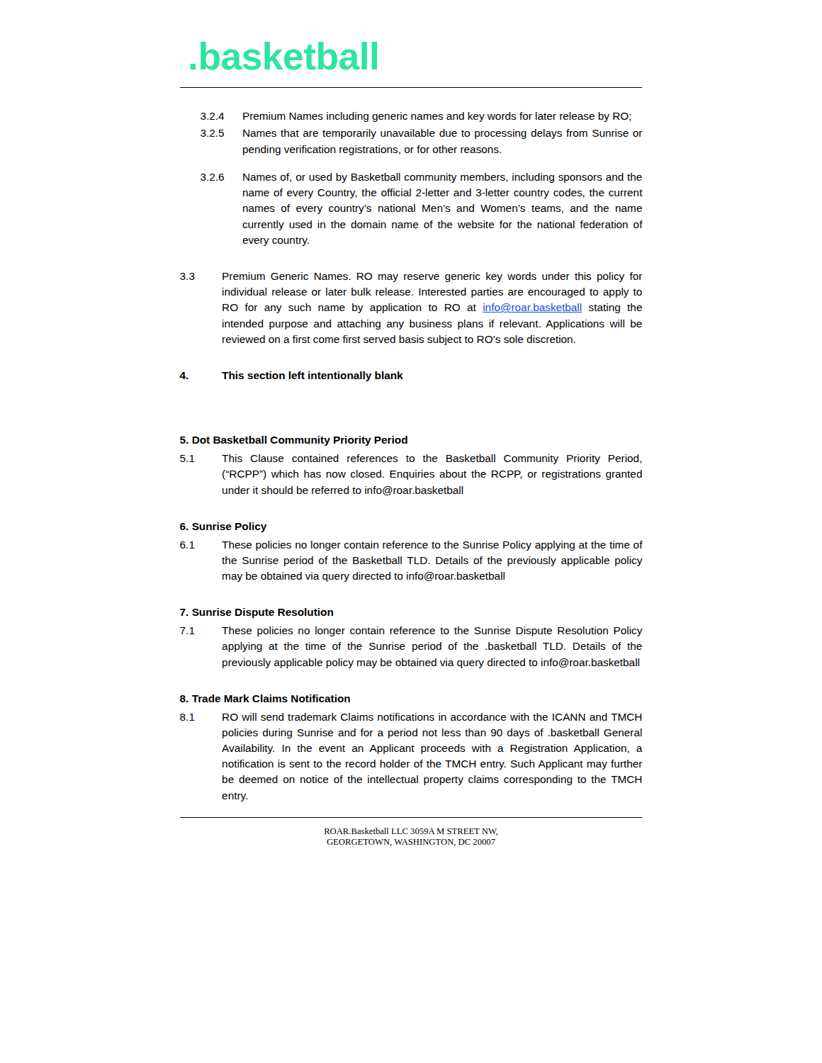.basketball
3.2.4
Premium Names including generic names and key words for later release by RO;
3.2.5
Names that are temporarily unavailable due to processing delays from Sunrise or pending verification registrations, or for other reasons.
3.2.6
Names of, or used by Basketball community members, including sponsors and the name of every Country, the official 2-letter and 3-letter country codes, the current names of every country’s national Men’s and Women’s teams, and the name currently used in the domain name of the website for the national federation of every country.
3.3
Premium Generic Names. RO may reserve generic key words under this policy for individual release or later bulk release. Interested parties are encouraged to apply to RO for any such name by application to RO at info@roar.basketball stating the intended purpose and attaching any business plans if relevant. Applications will be reviewed on a first come first served basis subject to RO’s sole discretion.
4.
This section left intentionally blank
5. Dot Basketball Community Priority Period
5.1
This Clause contained references to the Basketball Community Priority Period, (“RCPP”) which has now closed. Enquiries about the RCPP, or registrations granted under it should be referred to info@roar.basketball
6. Sunrise Policy
6.1
These policies no longer contain reference to the Sunrise Policy applying at the time of the Sunrise period of the Basketball TLD. Details of the previously applicable policy may be obtained via query directed to info@roar.basketball
7. Sunrise Dispute Resolution
7.1
These policies no longer contain reference to the Sunrise Dispute Resolution Policy applying at the time of the Sunrise period of the .basketball TLD. Details of the previously applicable policy may be obtained via query directed to info@roar.basketball
8. Trade Mark Claims Notification
8.1
RO will send trademark Claims notifications in accordance with the ICANN and TMCH policies during Sunrise and for a period not less than 90 days of .basketball General Availability. In the event an Applicant proceeds with a Registration Application, a notification is sent to the record holder of the TMCH entry. Such Applicant may further be deemed on notice of the intellectual property claims corresponding to the TMCH entry.
ROAR.Basketball LLC 3059A M STREET NW,
GEORGETOWN, WASHINGTON, DC 20007